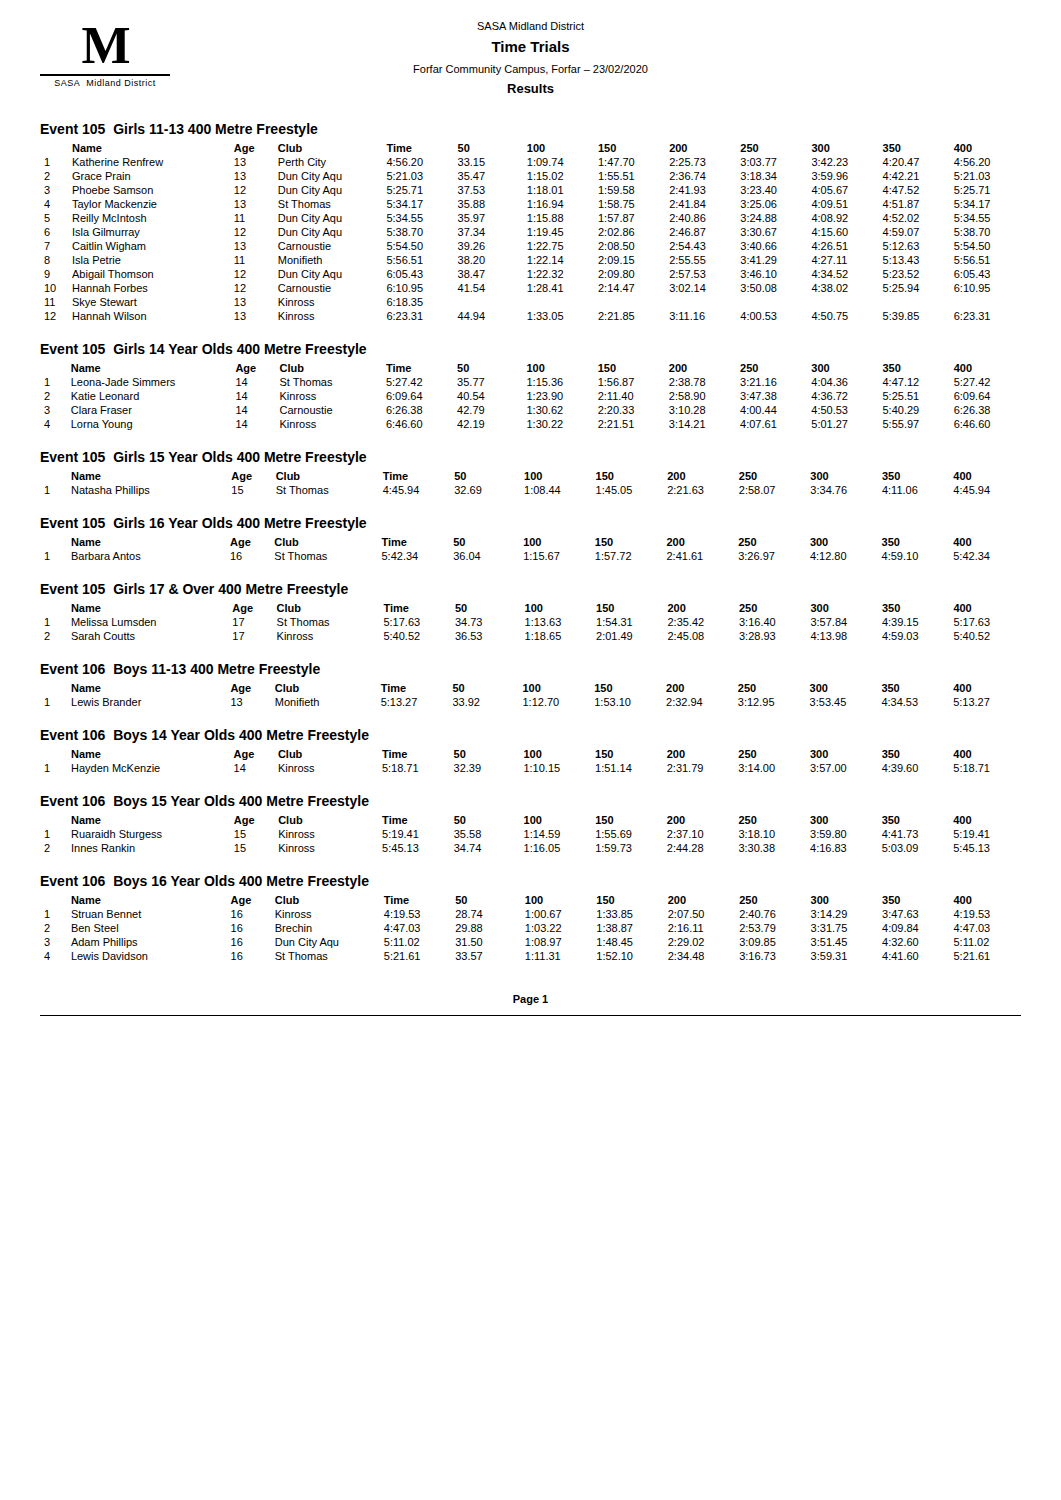M
SASA Midland District
SASA Midland District
Time Trials
Forfar Community Campus, Forfar – 23/02/2020
Results
Event 105 Girls 11-13 400 Metre Freestyle
| | Name | Age | Club | Time | 50 | 100 | 150 | 200 | 250 | 300 | 350 | 400 |
| --- | --- | --- | --- | --- | --- | --- | --- | --- | --- | --- | --- | --- |
| 1 | Katherine Renfrew | 13 | Perth City | 4:56.20 | 33.15 | 1:09.74 | 1:47.70 | 2:25.73 | 3:03.77 | 3:42.23 | 4:20.47 | 4:56.20 |
| 2 | Grace Prain | 13 | Dun City Aqu | 5:21.03 | 35.47 | 1:15.02 | 1:55.51 | 2:36.74 | 3:18.34 | 3:59.96 | 4:42.21 | 5:21.03 |
| 3 | Phoebe Samson | 12 | Dun City Aqu | 5:25.71 | 37.53 | 1:18.01 | 1:59.58 | 2:41.93 | 3:23.40 | 4:05.67 | 4:47.52 | 5:25.71 |
| 4 | Taylor Mackenzie | 13 | St Thomas | 5:34.17 | 35.88 | 1:16.94 | 1:58.75 | 2:41.84 | 3:25.06 | 4:09.51 | 4:51.87 | 5:34.17 |
| 5 | Reilly McIntosh | 11 | Dun City Aqu | 5:34.55 | 35.97 | 1:15.88 | 1:57.87 | 2:40.86 | 3:24.88 | 4:08.92 | 4:52.02 | 5:34.55 |
| 6 | Isla Gilmurray | 12 | Dun City Aqu | 5:38.70 | 37.34 | 1:19.45 | 2:02.86 | 2:46.87 | 3:30.67 | 4:15.60 | 4:59.07 | 5:38.70 |
| 7 | Caitlin Wigham | 13 | Carnoustie | 5:54.50 | 39.26 | 1:22.75 | 2:08.50 | 2:54.43 | 3:40.66 | 4:26.51 | 5:12.63 | 5:54.50 |
| 8 | Isla Petrie | 11 | Monifieth | 5:56.51 | 38.20 | 1:22.14 | 2:09.15 | 2:55.55 | 3:41.29 | 4:27.11 | 5:13.43 | 5:56.51 |
| 9 | Abigail Thomson | 12 | Dun City Aqu | 6:05.43 | 38.47 | 1:22.32 | 2:09.80 | 2:57.53 | 3:46.10 | 4:34.52 | 5:23.52 | 6:05.43 |
| 10 | Hannah Forbes | 12 | Carnoustie | 6:10.95 | 41.54 | 1:28.41 | 2:14.47 | 3:02.14 | 3:50.08 | 4:38.02 | 5:25.94 | 6:10.95 |
| 11 | Skye Stewart | 13 | Kinross | 6:18.35 | | | | | | | | |
| 12 | Hannah Wilson | 13 | Kinross | 6:23.31 | 44.94 | 1:33.05 | 2:21.85 | 3:11.16 | 4:00.53 | 4:50.75 | 5:39.85 | 6:23.31 |
Event 105 Girls 14 Year Olds 400 Metre Freestyle
| | Name | Age | Club | Time | 50 | 100 | 150 | 200 | 250 | 300 | 350 | 400 |
| --- | --- | --- | --- | --- | --- | --- | --- | --- | --- | --- | --- | --- |
| 1 | Leona-Jade Simmers | 14 | St Thomas | 5:27.42 | 35.77 | 1:15.36 | 1:56.87 | 2:38.78 | 3:21.16 | 4:04.36 | 4:47.12 | 5:27.42 |
| 2 | Katie Leonard | 14 | Kinross | 6:09.64 | 40.54 | 1:23.90 | 2:11.40 | 2:58.90 | 3:47.38 | 4:36.72 | 5:25.51 | 6:09.64 |
| 3 | Clara Fraser | 14 | Carnoustie | 6:26.38 | 42.79 | 1:30.62 | 2:20.33 | 3:10.28 | 4:00.44 | 4:50.53 | 5:40.29 | 6:26.38 |
| 4 | Lorna Young | 14 | Kinross | 6:46.60 | 42.19 | 1:30.22 | 2:21.51 | 3:14.21 | 4:07.61 | 5:01.27 | 5:55.97 | 6:46.60 |
Event 105 Girls 15 Year Olds 400 Metre Freestyle
| | Name | Age | Club | Time | 50 | 100 | 150 | 200 | 250 | 300 | 350 | 400 |
| --- | --- | --- | --- | --- | --- | --- | --- | --- | --- | --- | --- | --- |
| 1 | Natasha Phillips | 15 | St Thomas | 4:45.94 | 32.69 | 1:08.44 | 1:45.05 | 2:21.63 | 2:58.07 | 3:34.76 | 4:11.06 | 4:45.94 |
Event 105 Girls 16 Year Olds 400 Metre Freestyle
| | Name | Age | Club | Time | 50 | 100 | 150 | 200 | 250 | 300 | 350 | 400 |
| --- | --- | --- | --- | --- | --- | --- | --- | --- | --- | --- | --- | --- |
| 1 | Barbara Antos | 16 | St Thomas | 5:42.34 | 36.04 | 1:15.67 | 1:57.72 | 2:41.61 | 3:26.97 | 4:12.80 | 4:59.10 | 5:42.34 |
Event 105 Girls 17 & Over 400 Metre Freestyle
| | Name | Age | Club | Time | 50 | 100 | 150 | 200 | 250 | 300 | 350 | 400 |
| --- | --- | --- | --- | --- | --- | --- | --- | --- | --- | --- | --- | --- |
| 1 | Melissa Lumsden | 17 | St Thomas | 5:17.63 | 34.73 | 1:13.63 | 1:54.31 | 2:35.42 | 3:16.40 | 3:57.84 | 4:39.15 | 5:17.63 |
| 2 | Sarah Coutts | 17 | Kinross | 5:40.52 | 36.53 | 1:18.65 | 2:01.49 | 2:45.08 | 3:28.93 | 4:13.98 | 4:59.03 | 5:40.52 |
Event 106 Boys 11-13 400 Metre Freestyle
| | Name | Age | Club | Time | 50 | 100 | 150 | 200 | 250 | 300 | 350 | 400 |
| --- | --- | --- | --- | --- | --- | --- | --- | --- | --- | --- | --- | --- |
| 1 | Lewis Brander | 13 | Monifieth | 5:13.27 | 33.92 | 1:12.70 | 1:53.10 | 2:32.94 | 3:12.95 | 3:53.45 | 4:34.53 | 5:13.27 |
Event 106 Boys 14 Year Olds 400 Metre Freestyle
| | Name | Age | Club | Time | 50 | 100 | 150 | 200 | 250 | 300 | 350 | 400 |
| --- | --- | --- | --- | --- | --- | --- | --- | --- | --- | --- | --- | --- |
| 1 | Hayden McKenzie | 14 | Kinross | 5:18.71 | 32.39 | 1:10.15 | 1:51.14 | 2:31.79 | 3:14.00 | 3:57.00 | 4:39.60 | 5:18.71 |
Event 106 Boys 15 Year Olds 400 Metre Freestyle
| | Name | Age | Club | Time | 50 | 100 | 150 | 200 | 250 | 300 | 350 | 400 |
| --- | --- | --- | --- | --- | --- | --- | --- | --- | --- | --- | --- | --- |
| 1 | Ruaraidh Sturgess | 15 | Kinross | 5:19.41 | 35.58 | 1:14.59 | 1:55.69 | 2:37.10 | 3:18.10 | 3:59.80 | 4:41.73 | 5:19.41 |
| 2 | Innes Rankin | 15 | Kinross | 5:45.13 | 34.74 | 1:16.05 | 1:59.73 | 2:44.28 | 3:30.38 | 4:16.83 | 5:03.09 | 5:45.13 |
Event 106 Boys 16 Year Olds 400 Metre Freestyle
| | Name | Age | Club | Time | 50 | 100 | 150 | 200 | 250 | 300 | 350 | 400 |
| --- | --- | --- | --- | --- | --- | --- | --- | --- | --- | --- | --- | --- |
| 1 | Struan Bennet | 16 | Kinross | 4:19.53 | 28.74 | 1:00.67 | 1:33.85 | 2:07.50 | 2:40.76 | 3:14.29 | 3:47.63 | 4:19.53 |
| 2 | Ben Steel | 16 | Brechin | 4:47.03 | 29.88 | 1:03.22 | 1:38.87 | 2:16.11 | 2:53.79 | 3:31.75 | 4:09.84 | 4:47.03 |
| 3 | Adam Phillips | 16 | Dun City Aqu | 5:11.02 | 31.50 | 1:08.97 | 1:48.45 | 2:29.02 | 3:09.85 | 3:51.45 | 4:32.60 | 5:11.02 |
| 4 | Lewis Davidson | 16 | St Thomas | 5:21.61 | 33.57 | 1:11.31 | 1:52.10 | 2:34.48 | 3:16.73 | 3:59.31 | 4:41.60 | 5:21.61 |
Page 1